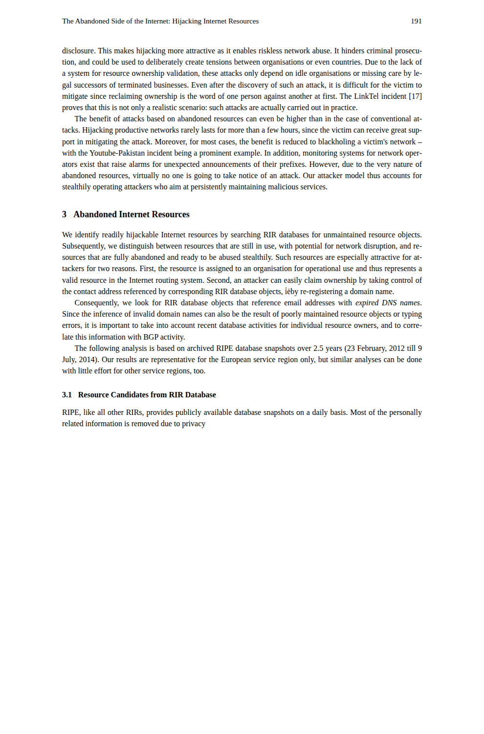The Abandoned Side of the Internet: Hijacking Internet Resources 191
disclosure. This makes hijacking more attractive as it enables riskless network abuse. It hinders criminal prosecution, and could be used to deliberately create tensions between organisations or even countries. Due to the lack of a system for resource ownership validation, these attacks only depend on idle organisations or missing care by legal successors of terminated businesses. Even after the discovery of such an attack, it is difficult for the victim to mitigate since reclaiming ownership is the word of one person against another at first. The LinkTel incident [17] proves that this is not only a realistic scenario: such attacks are actually carried out in practice.
The benefit of attacks based on abandoned resources can even be higher than in the case of conventional attacks. Hijacking productive networks rarely lasts for more than a few hours, since the victim can receive great support in mitigating the attack. Moreover, for most cases, the benefit is reduced to blackholing a victim's network – with the Youtube-Pakistan incident being a prominent example. In addition, monitoring systems for network operators exist that raise alarms for unexpected announcements of their prefixes. However, due to the very nature of abandoned resources, virtually no one is going to take notice of an attack. Our attacker model thus accounts for stealthily operating attackers who aim at persistently maintaining malicious services.
3 Abandoned Internet Resources
We identify readily hijackable Internet resources by searching RIR databases for unmaintained resource objects. Subsequently, we distinguish between resources that are still in use, with potential for network disruption, and resources that are fully abandoned and ready to be abused stealthily. Such resources are especially attractive for attackers for two reasons. First, the resource is assigned to an organisation for operational use and thus represents a valid resource in the Internet routing system. Second, an attacker can easily claim ownership by taking control of the contact address referenced by corresponding RIR database objects, i̇ėby re-registering a domain name.
Consequently, we look for RIR database objects that reference email addresses with expired DNS names. Since the inference of invalid domain names can also be the result of poorly maintained resource objects or typing errors, it is important to take into account recent database activities for individual resource owners, and to correlate this information with BGP activity.
The following analysis is based on archived RIPE database snapshots over 2.5 years (23 February, 2012 till 9 July, 2014). Our results are representative for the European service region only, but similar analyses can be done with little effort for other service regions, too.
3.1 Resource Candidates from RIR Database
RIPE, like all other RIRs, provides publicly available database snapshots on a daily basis. Most of the personally related information is removed due to privacy